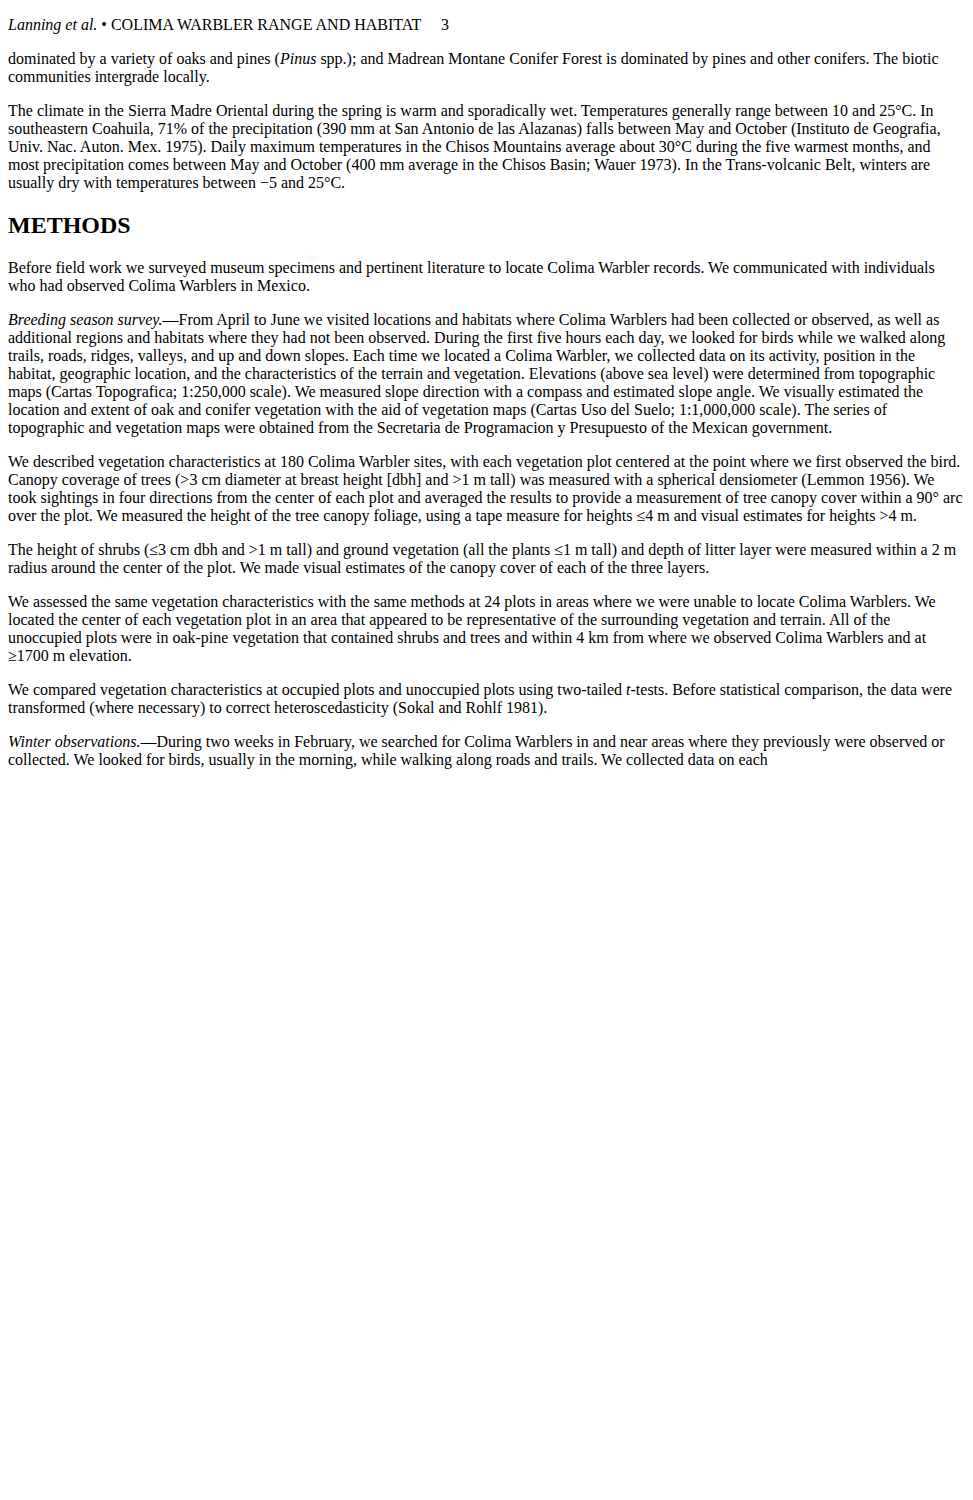Lanning et al. • COLIMA WARBLER RANGE AND HABITAT 3
dominated by a variety of oaks and pines (Pinus spp.); and Madrean Montane Conifer Forest is dominated by pines and other conifers. The biotic communities intergrade locally.
The climate in the Sierra Madre Oriental during the spring is warm and sporadically wet. Temperatures generally range between 10 and 25°C. In southeastern Coahuila, 71% of the precipitation (390 mm at San Antonio de las Alazanas) falls between May and October (Instituto de Geografia, Univ. Nac. Auton. Mex. 1975). Daily maximum temperatures in the Chisos Mountains average about 30°C during the five warmest months, and most precipitation comes between May and October (400 mm average in the Chisos Basin; Wauer 1973). In the Trans-volcanic Belt, winters are usually dry with temperatures between −5 and 25°C.
METHODS
Before field work we surveyed museum specimens and pertinent literature to locate Colima Warbler records. We communicated with individuals who had observed Colima Warblers in Mexico.
Breeding season survey.—From April to June we visited locations and habitats where Colima Warblers had been collected or observed, as well as additional regions and habitats where they had not been observed. During the first five hours each day, we looked for birds while we walked along trails, roads, ridges, valleys, and up and down slopes. Each time we located a Colima Warbler, we collected data on its activity, position in the habitat, geographic location, and the characteristics of the terrain and vegetation. Elevations (above sea level) were determined from topographic maps (Cartas Topografica; 1:250,000 scale). We measured slope direction with a compass and estimated slope angle. We visually estimated the location and extent of oak and conifer vegetation with the aid of vegetation maps (Cartas Uso del Suelo; 1:1,000,000 scale). The series of topographic and vegetation maps were obtained from the Secretaria de Programacion y Presupuesto of the Mexican government.
We described vegetation characteristics at 180 Colima Warbler sites, with each vegetation plot centered at the point where we first observed the bird. Canopy coverage of trees (>3 cm diameter at breast height [dbh] and >1 m tall) was measured with a spherical densiometer (Lemmon 1956). We took sightings in four directions from the center of each plot and averaged the results to provide a measurement of tree canopy cover within a 90° arc over the plot. We measured the height of the tree canopy foliage, using a tape measure for heights ≤4 m and visual estimates for heights >4 m.
The height of shrubs (≤3 cm dbh and >1 m tall) and ground vegetation (all the plants ≤1 m tall) and depth of litter layer were measured within a 2 m radius around the center of the plot. We made visual estimates of the canopy cover of each of the three layers.
We assessed the same vegetation characteristics with the same methods at 24 plots in areas where we were unable to locate Colima Warblers. We located the center of each vegetation plot in an area that appeared to be representative of the surrounding vegetation and terrain. All of the unoccupied plots were in oak-pine vegetation that contained shrubs and trees and within 4 km from where we observed Colima Warblers and at ≥1700 m elevation.
We compared vegetation characteristics at occupied plots and unoccupied plots using two-tailed t-tests. Before statistical comparison, the data were transformed (where necessary) to correct heteroscedasticity (Sokal and Rohlf 1981).
Winter observations.—During two weeks in February, we searched for Colima Warblers in and near areas where they previously were observed or collected. We looked for birds, usually in the morning, while walking along roads and trails. We collected data on each